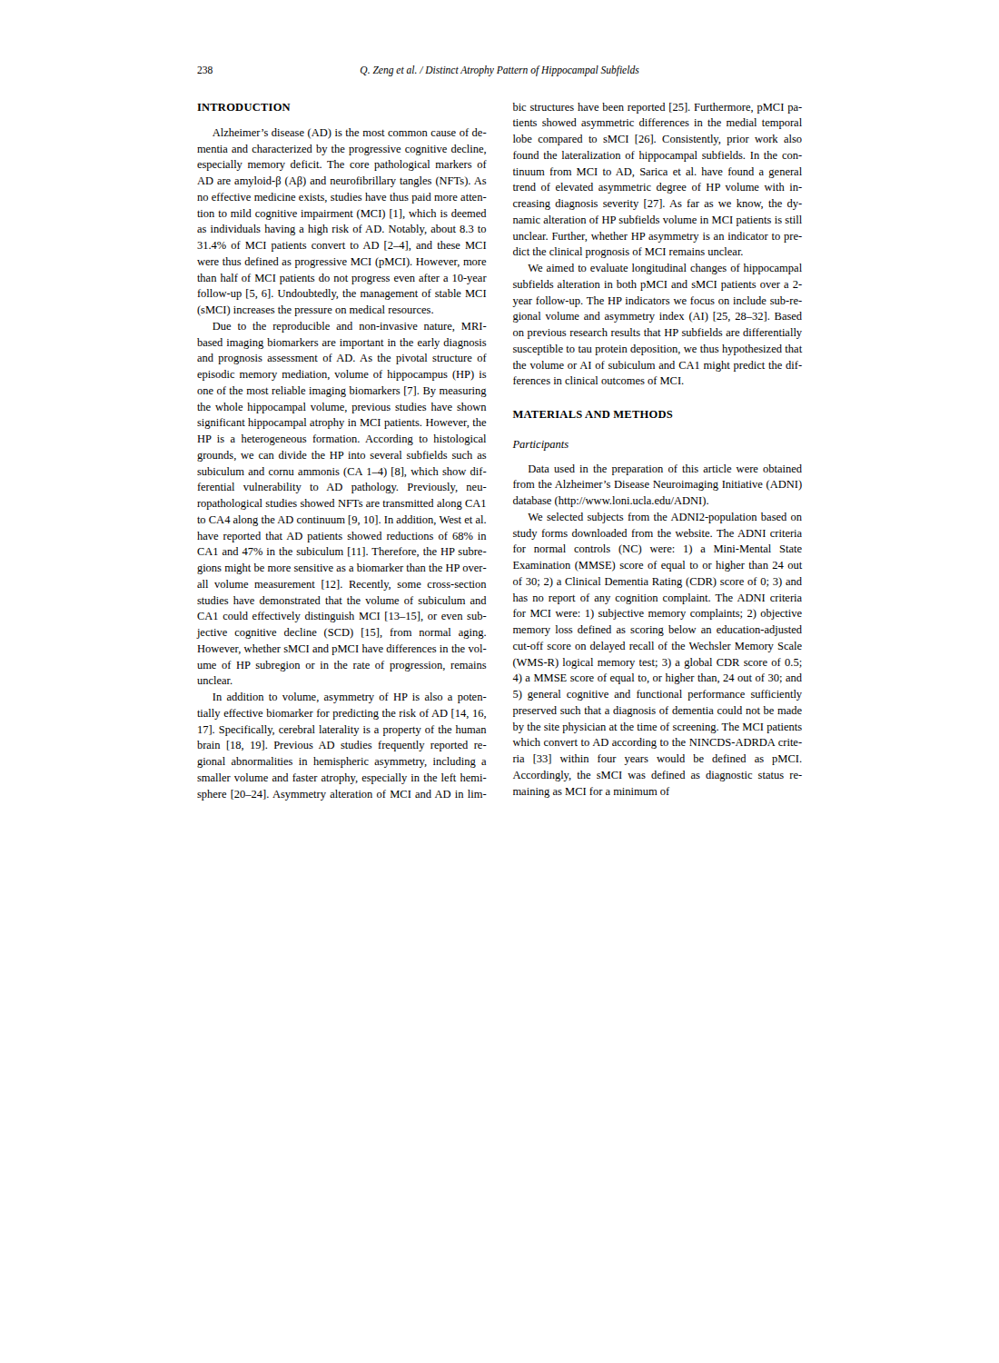238
Q. Zeng et al. / Distinct Atrophy Pattern of Hippocampal Subfields
INTRODUCTION
Alzheimer’s disease (AD) is the most common cause of dementia and characterized by the progressive cognitive decline, especially memory deficit. The core pathological markers of AD are amyloid-β (Aβ) and neurofibrillary tangles (NFTs). As no effective medicine exists, studies have thus paid more attention to mild cognitive impairment (MCI) [1], which is deemed as individuals having a high risk of AD. Notably, about 8.3 to 31.4% of MCI patients convert to AD [2–4], and these MCI were thus defined as progressive MCI (pMCI). However, more than half of MCI patients do not progress even after a 10-year follow-up [5, 6]. Undoubtedly, the management of stable MCI (sMCI) increases the pressure on medical resources.
Due to the reproducible and non-invasive nature, MRI-based imaging biomarkers are important in the early diagnosis and prognosis assessment of AD. As the pivotal structure of episodic memory mediation, volume of hippocampus (HP) is one of the most reliable imaging biomarkers [7]. By measuring the whole hippocampal volume, previous studies have shown significant hippocampal atrophy in MCI patients. However, the HP is a heterogeneous formation. According to histological grounds, we can divide the HP into several subfields such as subiculum and cornu ammonis (CA 1–4) [8], which show differential vulnerability to AD pathology. Previously, neuropathological studies showed NFTs are transmitted along CA1 to CA4 along the AD continuum [9, 10]. In addition, West et al. have reported that AD patients showed reductions of 68% in CA1 and 47% in the subiculum [11]. Therefore, the HP subregions might be more sensitive as a biomarker than the HP overall volume measurement [12]. Recently, some cross-section studies have demonstrated that the volume of subiculum and CA1 could effectively distinguish MCI [13–15], or even subjective cognitive decline (SCD) [15], from normal aging. However, whether sMCI and pMCI have differences in the volume of HP subregion or in the rate of progression, remains unclear.
In addition to volume, asymmetry of HP is also a potentially effective biomarker for predicting the risk of AD [14, 16, 17]. Specifically, cerebral laterality is a property of the human brain [18, 19]. Previous AD studies frequently reported regional abnormalities in hemispheric asymmetry, including a smaller volume and faster atrophy, especially in the left hemisphere [20–24]. Asymmetry alteration of MCI and AD in limbic structures have been reported [25]. Furthermore, pMCI patients showed asymmetric differences in the medial temporal lobe compared to sMCI [26]. Consistently, prior work also found the lateralization of hippocampal subfields. In the continuum from MCI to AD, Sarica et al. have found a general trend of elevated asymmetric degree of HP volume with increasing diagnosis severity [27]. As far as we know, the dynamic alteration of HP subfields volume in MCI patients is still unclear. Further, whether HP asymmetry is an indicator to predict the clinical prognosis of MCI remains unclear.
We aimed to evaluate longitudinal changes of hippocampal subfields alteration in both pMCI and sMCI patients over a 2-year follow-up. The HP indicators we focus on include sub-regional volume and asymmetry index (AI) [25, 28–32]. Based on previous research results that HP subfields are differentially susceptible to tau protein deposition, we thus hypothesized that the volume or AI of subiculum and CA1 might predict the differences in clinical outcomes of MCI.
MATERIALS AND METHODS
Participants
Data used in the preparation of this article were obtained from the Alzheimer’s Disease Neuroimaging Initiative (ADNI) database (http://www.loni.ucla.edu/ADNI).
We selected subjects from the ADNI2-population based on study forms downloaded from the website. The ADNI criteria for normal controls (NC) were: 1) a Mini-Mental State Examination (MMSE) score of equal to or higher than 24 out of 30; 2) a Clinical Dementia Rating (CDR) score of 0; 3) and has no report of any cognition complaint. The ADNI criteria for MCI were: 1) subjective memory complaints; 2) objective memory loss defined as scoring below an education-adjusted cut-off score on delayed recall of the Wechsler Memory Scale (WMS-R) logical memory test; 3) a global CDR score of 0.5; 4) a MMSE score of equal to, or higher than, 24 out of 30; and 5) general cognitive and functional performance sufficiently preserved such that a diagnosis of dementia could not be made by the site physician at the time of screening. The MCI patients which convert to AD according to the NINCDS-ADRDA criteria [33] within four years would be defined as pMCI. Accordingly, the sMCI was defined as diagnostic status remaining as MCI for a minimum of